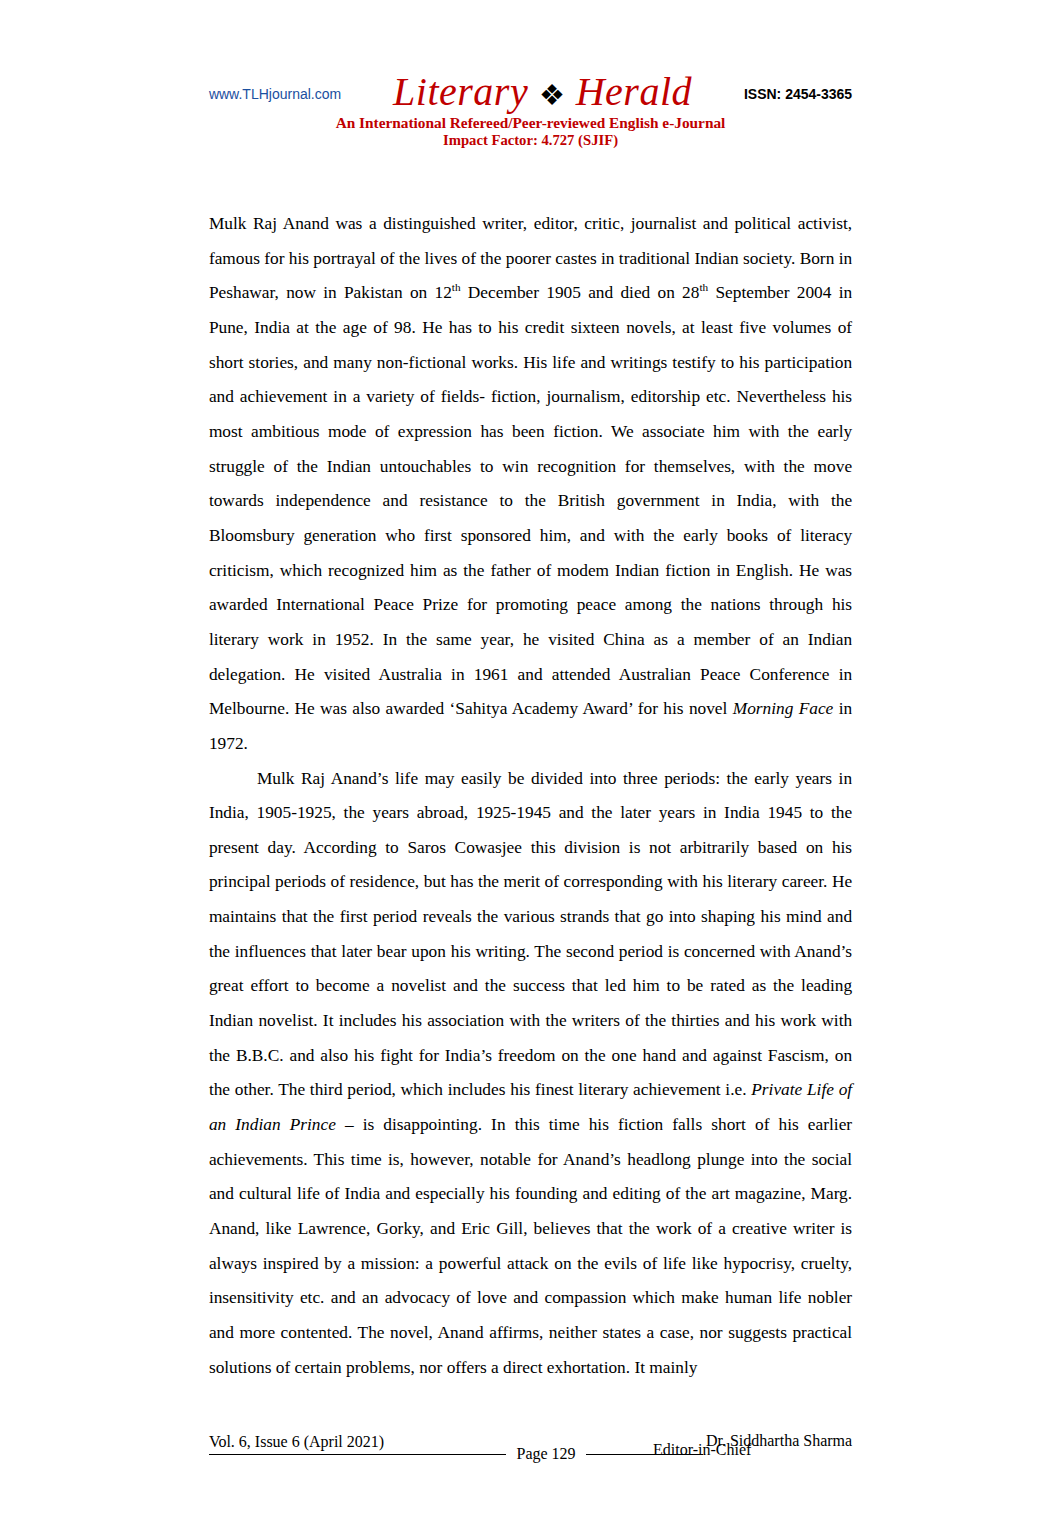www.TLHjournal.com
Literary ❖ Herald
ISSN: 2454-3365
An International Refereed/Peer-reviewed English e-Journal
Impact Factor: 4.727 (SJIF)
Mulk Raj Anand was a distinguished writer, editor, critic, journalist and political activist, famous for his portrayal of the lives of the poorer castes in traditional Indian society. Born in Peshawar, now in Pakistan on 12th December 1905 and died on 28th September 2004 in Pune, India at the age of 98. He has to his credit sixteen novels, at least five volumes of short stories, and many non-fictional works. His life and writings testify to his participation and achievement in a variety of fields- fiction, journalism, editorship etc. Nevertheless his most ambitious mode of expression has been fiction. We associate him with the early struggle of the Indian untouchables to win recognition for themselves, with the move towards independence and resistance to the British government in India, with the Bloomsbury generation who first sponsored him, and with the early books of literacy criticism, which recognized him as the father of modem Indian fiction in English. He was awarded International Peace Prize for promoting peace among the nations through his literary work in 1952. In the same year, he visited China as a member of an Indian delegation. He visited Australia in 1961 and attended Australian Peace Conference in Melbourne. He was also awarded ‘Sahitya Academy Award’ for his novel Morning Face in 1972.
Mulk Raj Anand’s life may easily be divided into three periods: the early years in India, 1905-1925, the years abroad, 1925-1945 and the later years in India 1945 to the present day. According to Saros Cowasjee this division is not arbitrarily based on his principal periods of residence, but has the merit of corresponding with his literary career. He maintains that the first period reveals the various strands that go into shaping his mind and the influences that later bear upon his writing. The second period is concerned with Anand’s great effort to become a novelist and the success that led him to be rated as the leading Indian novelist. It includes his association with the writers of the thirties and his work with the B.B.C. and also his fight for India’s freedom on the one hand and against Fascism, on the other. The third period, which includes his finest literary achievement i.e. Private Life of an Indian Prince – is disappointing. In this time his fiction falls short of his earlier achievements. This time is, however, notable for Anand’s headlong plunge into the social and cultural life of India and especially his founding and editing of the art magazine, Marg. Anand, like Lawrence, Gorky, and Eric Gill, believes that the work of a creative writer is always inspired by a mission: a powerful attack on the evils of life like hypocrisy, cruelty, insensitivity etc. and an advocacy of love and compassion which make human life nobler and more contented. The novel, Anand affirms, neither states a case, nor suggests practical solutions of certain problems, nor offers a direct exhortation. It mainly
Vol. 6, Issue 6 (April 2021)
Dr. Siddhartha Sharma
Page 129
Editor-in-Chief